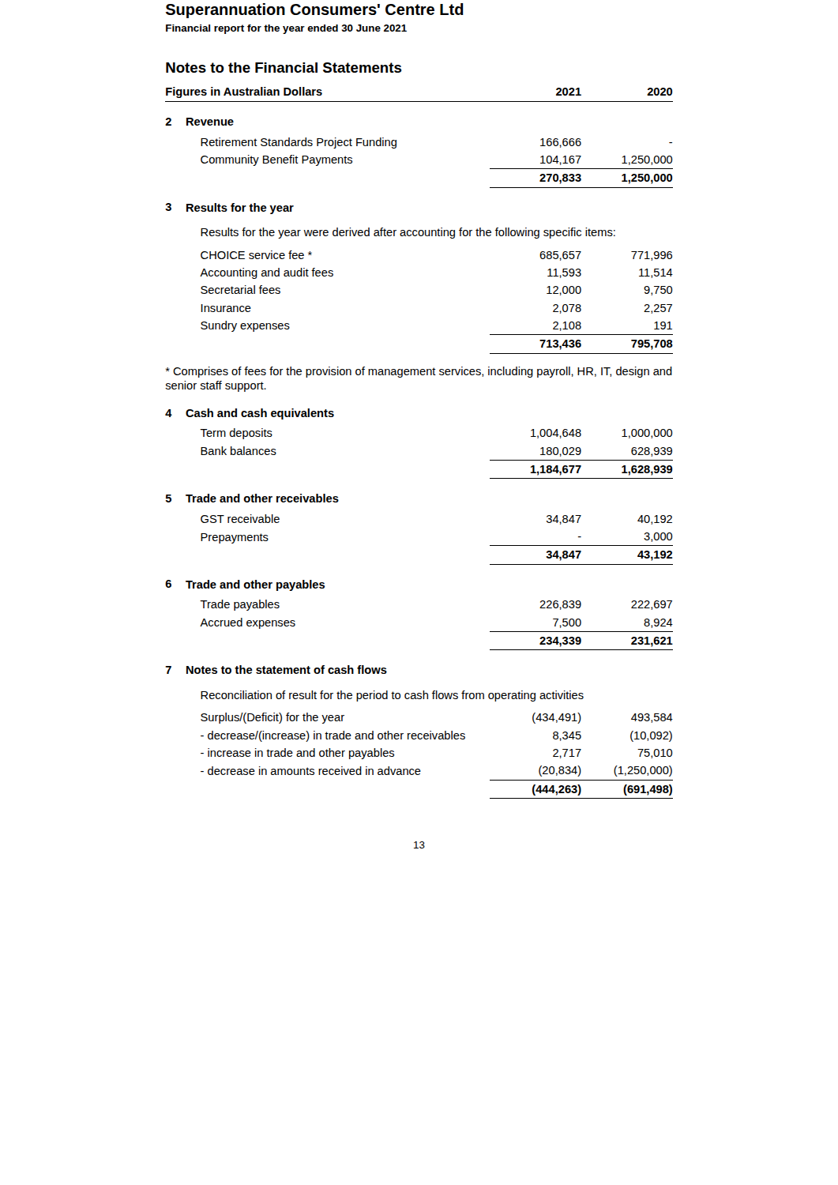Superannuation Consumers' Centre Ltd
Financial report for the year ended 30 June 2021
Notes to the Financial Statements
| Figures in Australian Dollars | 2021 | 2020 |
| --- | --- | --- |
| 2 | Revenue |
| | Retirement Standards Project Funding | 166,666 | - |
| | Community Benefit Payments | 104,167 | 1,250,000 |
| | | 270,833 | 1,250,000 |
| 3 | Results for the year |
| | Results for the year were derived after accounting for the following specific items: |
| | CHOICE service fee * | 685,657 | 771,996 |
| | Accounting and audit fees | 11,593 | 11,514 |
| | Secretarial fees | 12,000 | 9,750 |
| | Insurance | 2,078 | 2,257 |
| | Sundry expenses | 2,108 | 191 |
| | | 713,436 | 795,708 |
* Comprises of fees for the provision of management services, including payroll, HR, IT, design and senior staff support.
| 4 | Cash and cash equivalents |
| | Term deposits | 1,004,648 | 1,000,000 |
| | Bank balances | 180,029 | 628,939 |
| | | 1,184,677 | 1,628,939 |
| 5 | Trade and other receivables |
| | GST receivable | 34,847 | 40,192 |
| | Prepayments | - | 3,000 |
| | | 34,847 | 43,192 |
| 6 | Trade and other payables |
| | Trade payables | 226,839 | 222,697 |
| | Accrued expenses | 7,500 | 8,924 |
| | | 234,339 | 231,621 |
| 7 | Notes to the statement of cash flows |
| | Reconciliation of result for the period to cash flows from operating activities |
| | Surplus/(Deficit) for the year | (434,491) | 493,584 |
| | - decrease/(increase) in trade and other receivables | 8,345 | (10,092) |
| | - increase in trade and other payables | 2,717 | 75,010 |
| | - decrease in amounts received in advance | (20,834) | (1,250,000) |
| | | (444,263) | (691,498) |
13